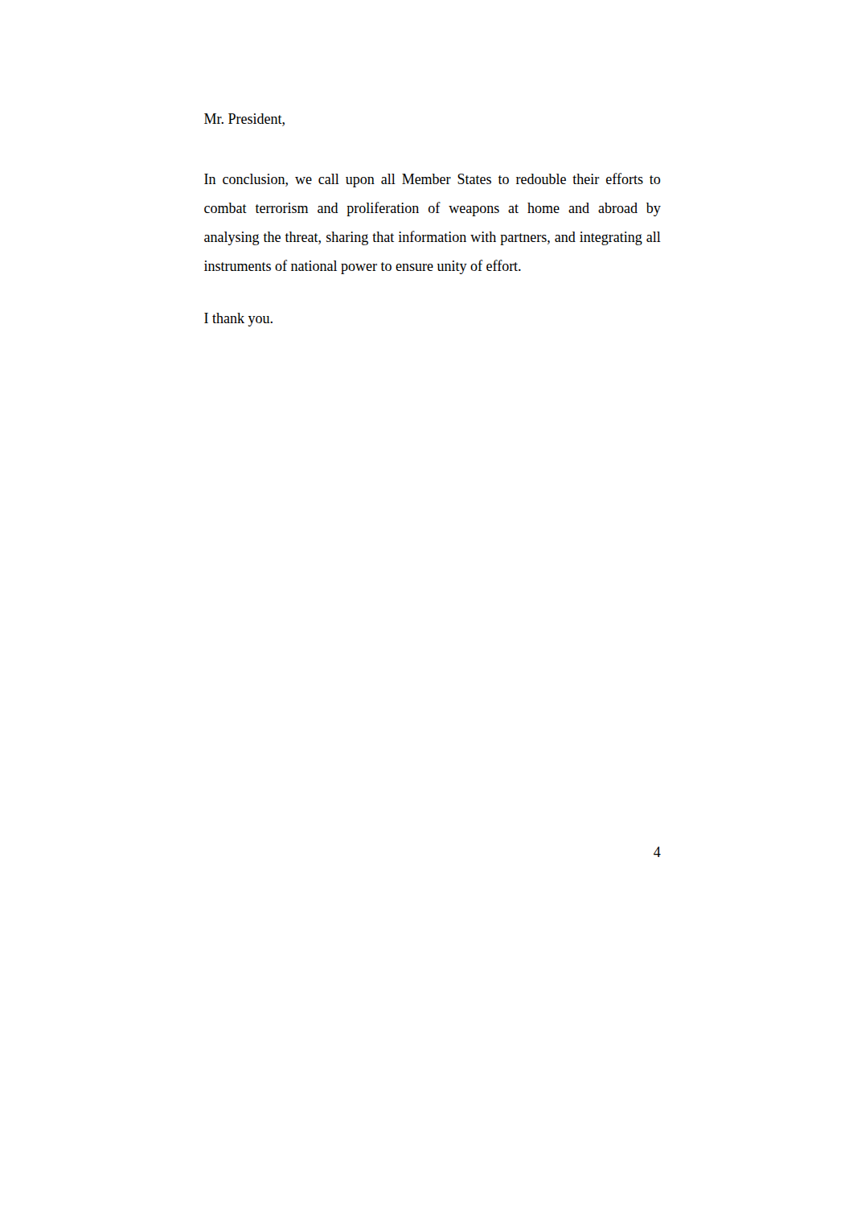Mr. President,
In conclusion, we call upon all Member States to redouble their efforts to combat terrorism and proliferation of weapons at home and abroad by analysing the threat, sharing that information with partners, and integrating all instruments of national power to ensure unity of effort.
I thank you.
4